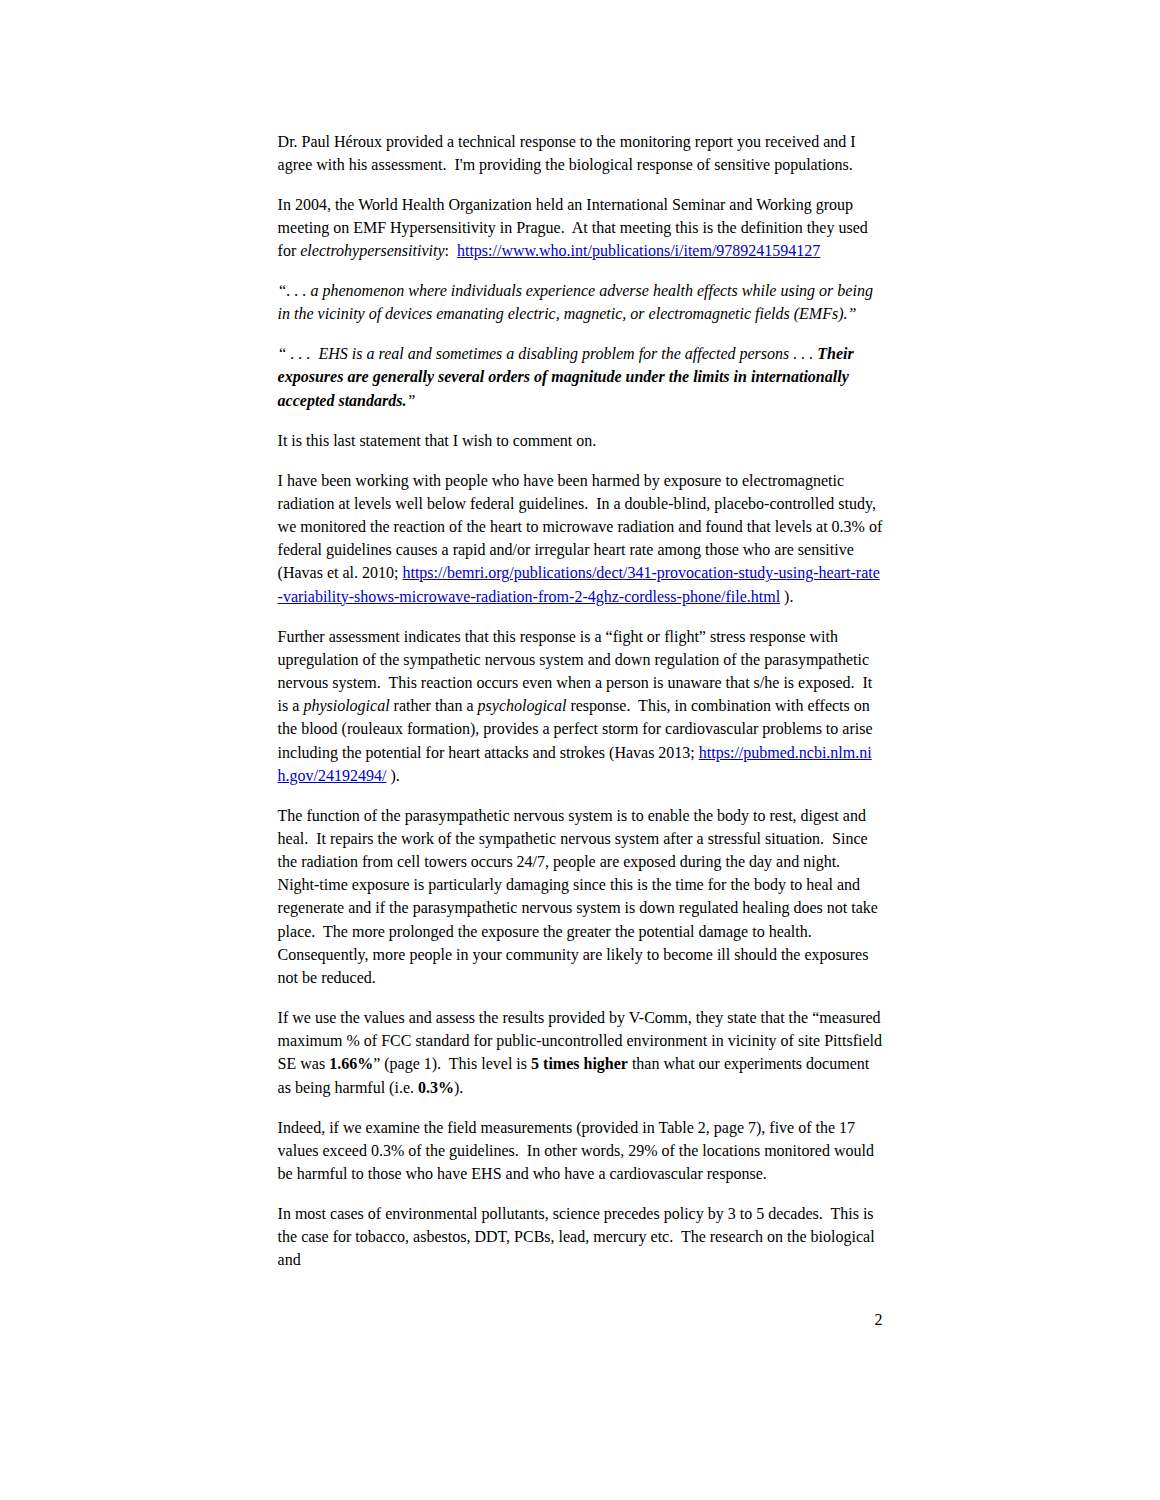Dr. Paul Héroux provided a technical response to the monitoring report you received and I agree with his assessment. I'm providing the biological response of sensitive populations.
In 2004, the World Health Organization held an International Seminar and Working group meeting on EMF Hypersensitivity in Prague. At that meeting this is the definition they used for electrohypersensitivity: https://www.who.int/publications/i/item/9789241594127
“. . . a phenomenon where individuals experience adverse health effects while using or being in the vicinity of devices emanating electric, magnetic, or electromagnetic fields (EMFs).”
“ . . . EHS is a real and sometimes a disabling problem for the affected persons . . . Their exposures are generally several orders of magnitude under the limits in internationally accepted standards.”
It is this last statement that I wish to comment on.
I have been working with people who have been harmed by exposure to electromagnetic radiation at levels well below federal guidelines. In a double-blind, placebo-controlled study, we monitored the reaction of the heart to microwave radiation and found that levels at 0.3% of federal guidelines causes a rapid and/or irregular heart rate among those who are sensitive (Havas et al. 2010; https://bemri.org/publications/dect/341-provocation-study-using-heart-rate-variability-shows-microwave-radiation-from-2-4ghz-cordless-phone/file.html ).
Further assessment indicates that this response is a “fight or flight” stress response with upregulation of the sympathetic nervous system and down regulation of the parasympathetic nervous system. This reaction occurs even when a person is unaware that s/he is exposed. It is a physiological rather than a psychological response. This, in combination with effects on the blood (rouleaux formation), provides a perfect storm for cardiovascular problems to arise including the potential for heart attacks and strokes (Havas 2013; https://pubmed.ncbi.nlm.nih.gov/24192494/ ).
The function of the parasympathetic nervous system is to enable the body to rest, digest and heal. It repairs the work of the sympathetic nervous system after a stressful situation. Since the radiation from cell towers occurs 24/7, people are exposed during the day and night. Night-time exposure is particularly damaging since this is the time for the body to heal and regenerate and if the parasympathetic nervous system is down regulated healing does not take place. The more prolonged the exposure the greater the potential damage to health. Consequently, more people in your community are likely to become ill should the exposures not be reduced.
If we use the values and assess the results provided by V-Comm, they state that the “measured maximum % of FCC standard for public-uncontrolled environment in vicinity of site Pittsfield SE was 1.66%” (page 1). This level is 5 times higher than what our experiments document as being harmful (i.e. 0.3%).
Indeed, if we examine the field measurements (provided in Table 2, page 7), five of the 17 values exceed 0.3% of the guidelines. In other words, 29% of the locations monitored would be harmful to those who have EHS and who have a cardiovascular response.
In most cases of environmental pollutants, science precedes policy by 3 to 5 decades. This is the case for tobacco, asbestos, DDT, PCBs, lead, mercury etc. The research on the biological and
2